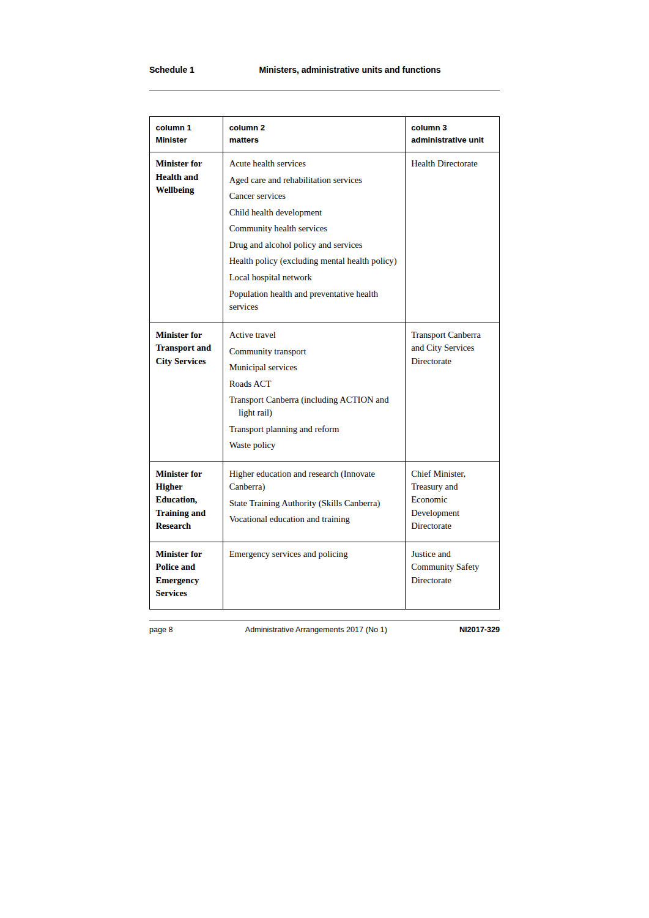Schedule 1
Ministers, administrative units and functions
| column 1 Minister | column 2 matters | column 3 administrative unit |
| --- | --- | --- |
| Minister for Health and Wellbeing | Acute health services Aged care and rehabilitation services Cancer services Child health development Community health services Drug and alcohol policy and services Health policy (excluding mental health policy) Local hospital network Population health and preventative health services | Health Directorate |
| Minister for Transport and City Services | Active travel Community transport Municipal services Roads ACT Transport Canberra (including ACTION and light rail) Transport planning and reform Waste policy | Transport Canberra and City Services Directorate |
| Minister for Higher Education, Training and Research | Higher education and research (Innovate Canberra) State Training Authority (Skills Canberra) Vocational education and training | Chief Minister, Treasury and Economic Development Directorate |
| Minister for Police and Emergency Services | Emergency services and policing | Justice and Community Safety Directorate |
page 8
Administrative Arrangements 2017 (No 1)
NI2017-329